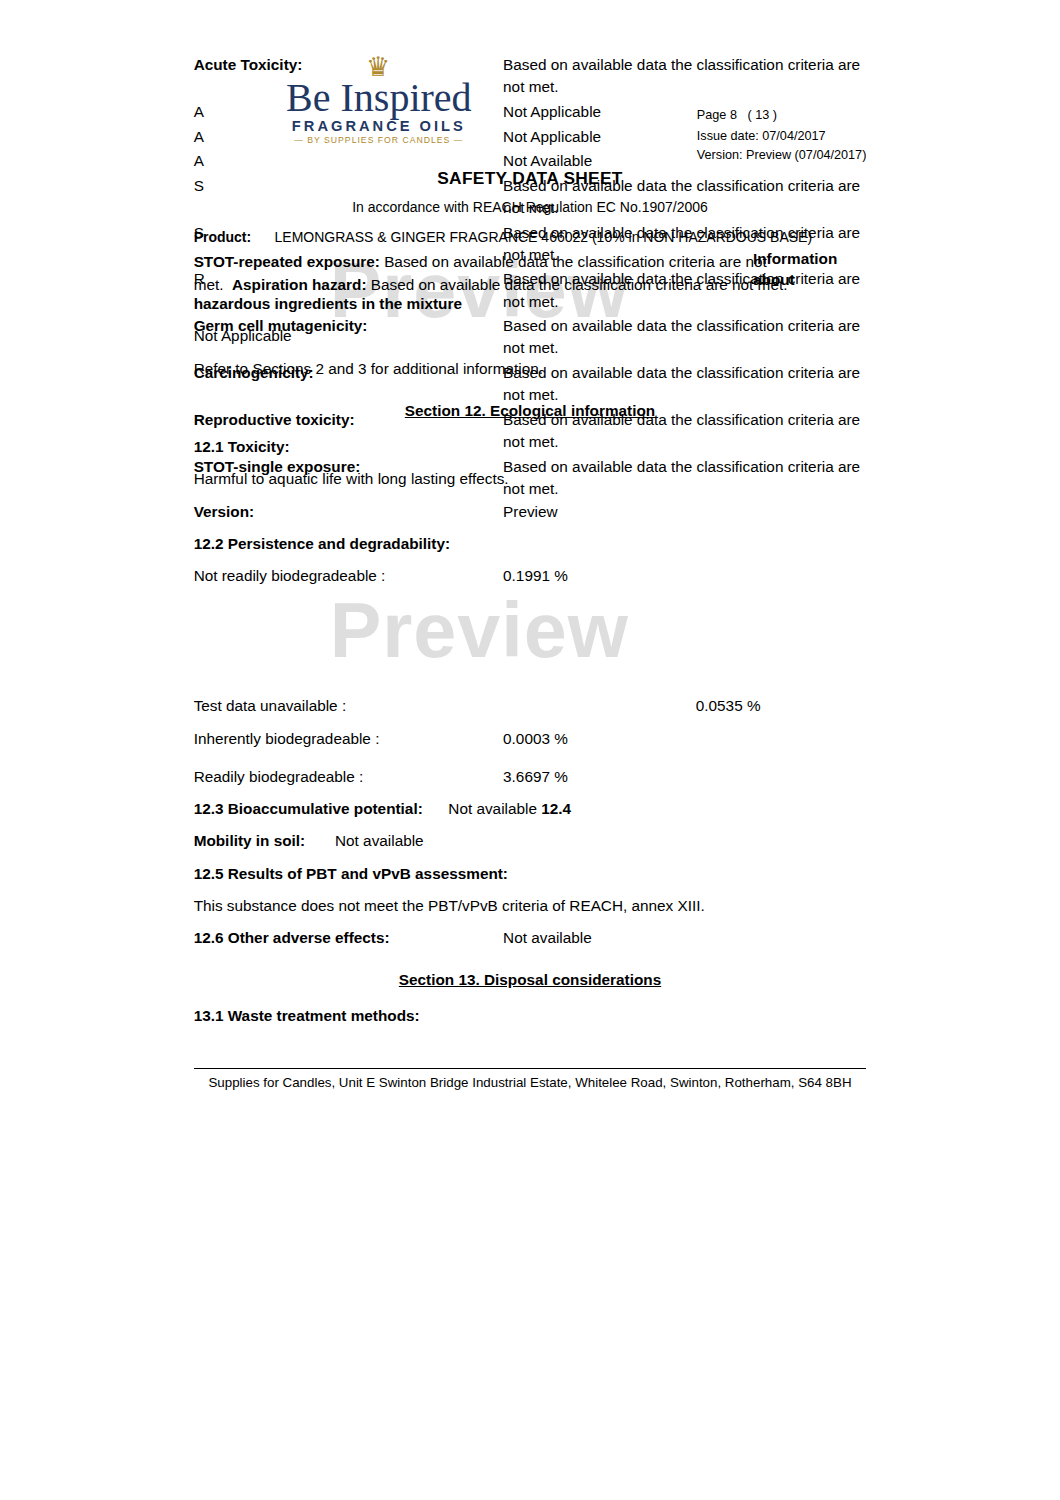Preview
Preview
| Acute Toxicity: | Based on available data the classification criteria are not met. |
| A | Not Applicable |
| A | Not Applicable |
| A | Not Available |
| S | Based on available data the classification criteria are not met. |
| S | Based on available data the classification criteria are not met. |
| R | Based on available data the classification criteria are not met. |
| Germ cell mutagenicity: | Based on available data the classification criteria are not met. |
| Carcinogenicity: | Based on available data the classification criteria are not met. |
| Reproductive toxicity: | Based on available data the classification criteria are not met. |
| STOT-single exposure: | Based on available data the classification criteria are not met. |
♛
Be Inspired
FRAGRANCE OILS
— BY SUPPLIES FOR CANDLES —
Page 8 ( 13 )
Issue date: 07/04/2017
Version: Preview (07/04/2017)
SAFETY DATA SHEET
In accordance with REACH Regulation EC No.1907/2006
Product: LEMONGRASS & GINGER FRAGRANCE 466022 (10% in NON HAZARDOUS BASE)
STOT-repeated exposure: Based on available data the classification criteria are not met. Aspiration hazard: Based on available data the classification criteria are not met.
Information about
hazardous ingredients in the mixture
Not Applicable
Refer to Sections 2 and 3 for additional information.
Section 12. Ecological information
12.1 Toxicity:
Harmful to aquatic life with long lasting effects.
Version:
Preview
12.2 Persistence and degradability:
Not readily biodegradeable :
0.1991 %
Test data unavailable :
0.0535 %
Inherently biodegradeable :
0.0003 %
Readily biodegradeable :
3.6697 %
12.3 Bioaccumulative potential: Not available 12.4
Mobility in soil: Not available
12.5 Results of PBT and vPvB assessment:
This substance does not meet the PBT/vPvB criteria of REACH, annex XIII.
12.6 Other adverse effects:
Not available
Section 13. Disposal considerations
13.1 Waste treatment methods:
Supplies for Candles, Unit E Swinton Bridge Industrial Estate, Whitelee Road, Swinton, Rotherham, S64 8BH